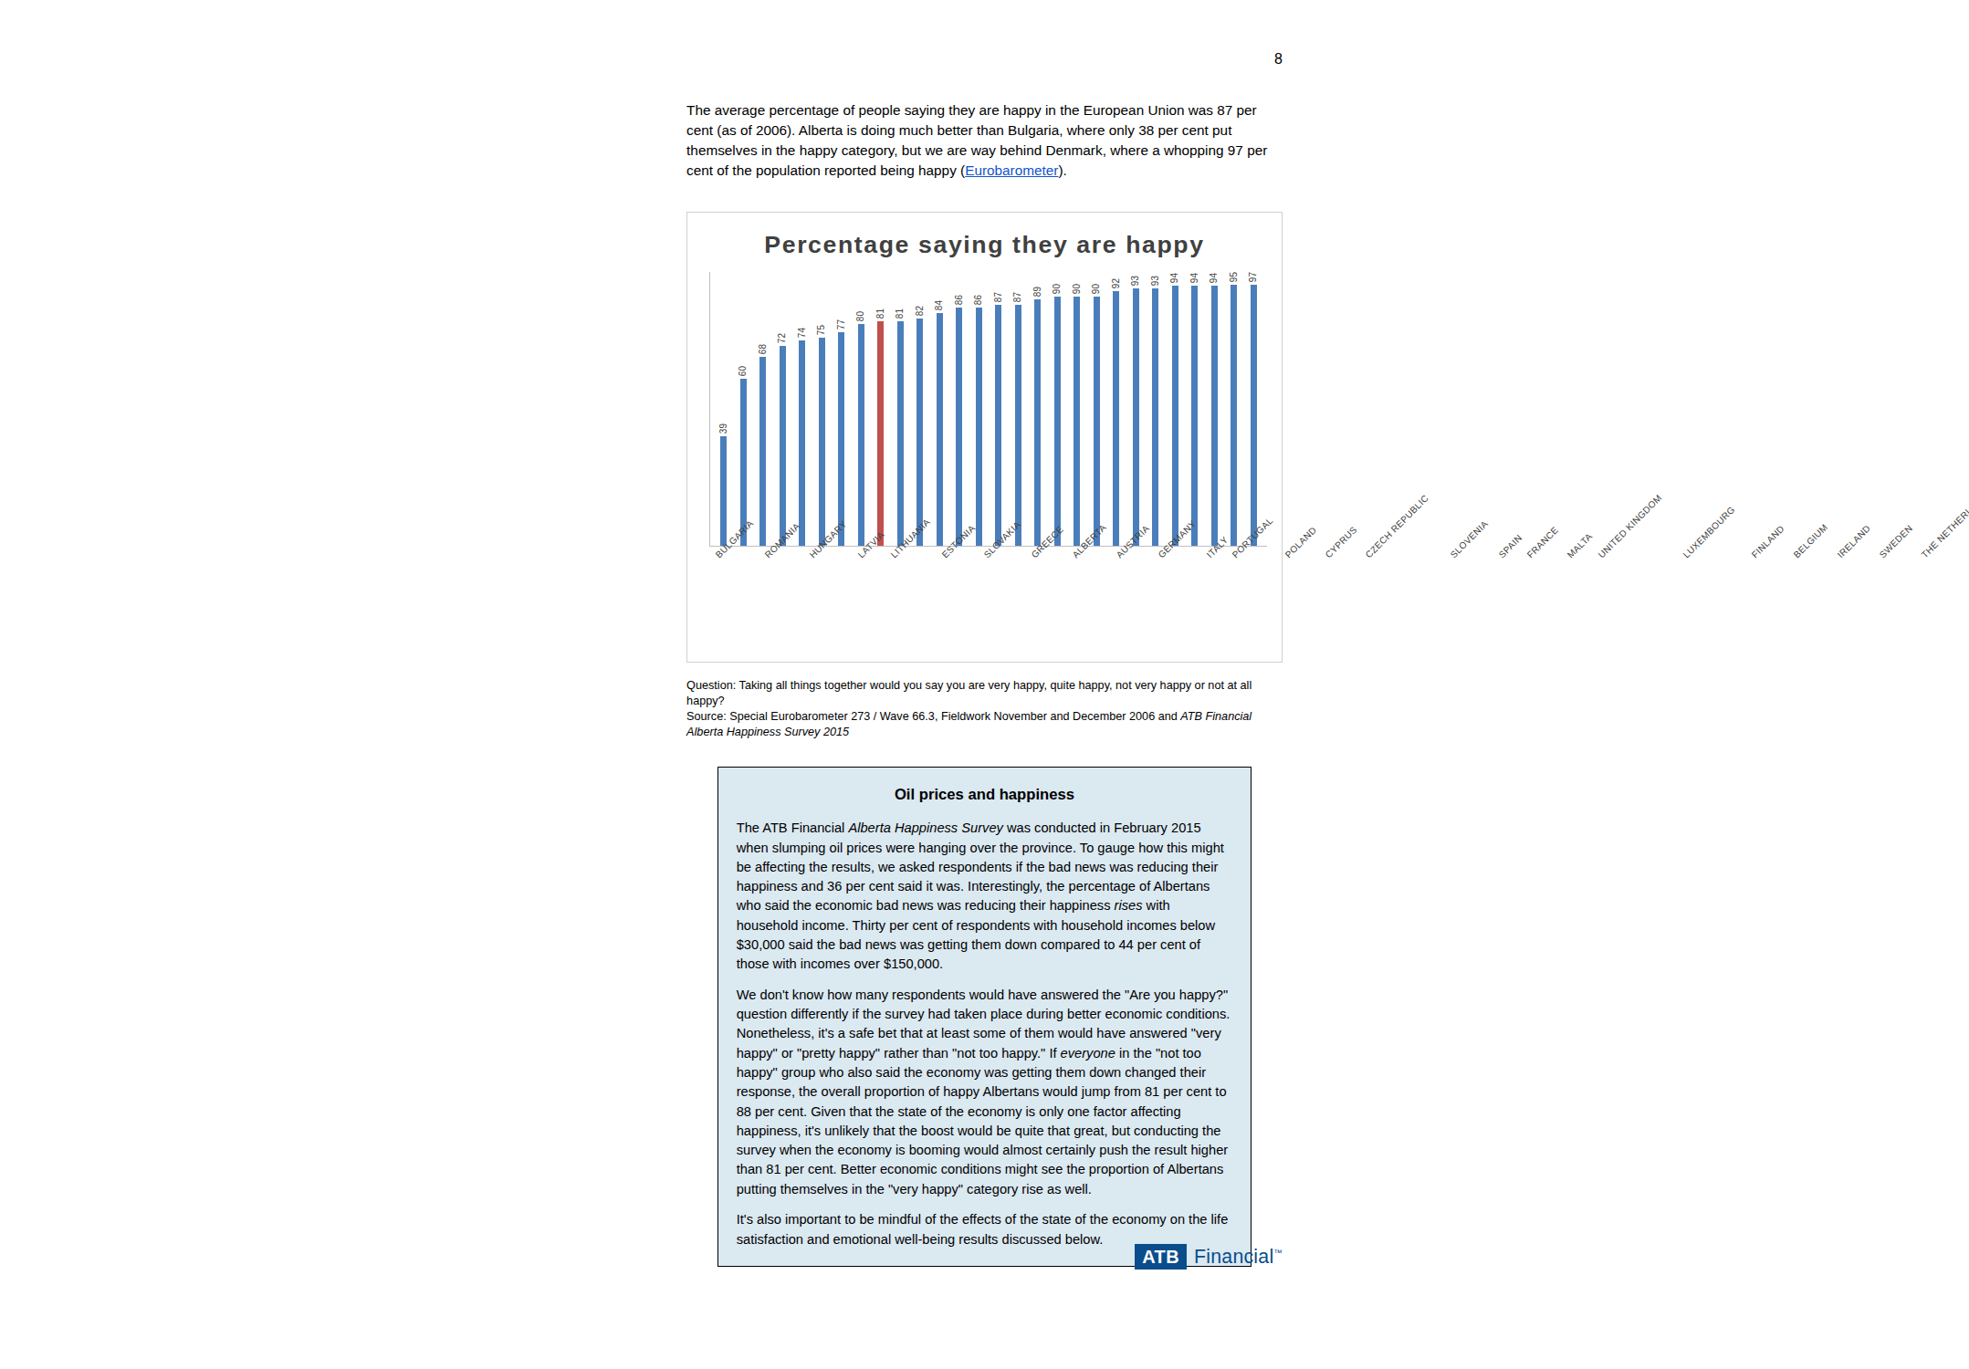8
The average percentage of people saying they are happy in the European Union was 87 per cent (as of 2006). Alberta is doing much better than Bulgaria, where only 38 per cent put themselves in the happy category, but we are way behind Denmark, where a whopping 97 per cent of the population reported being happy (Eurobarometer).
Percentage saying they are happy
39
60
68
72
74
75
77
80
81
81
82
84
86
86
87
87
89
90
90
90
92
93
93
94
94
94
95
97
BULGARIA
ROMANIA
HUNGARY
LATVIA
LITHUANIA
ESTONIA
SLOVAKIA
GREECE
ALBERTA
AUSTRIA
GERMANY
ITALY
PORTUGAL
POLAND
CYPRUS
CZECH REPUBLIC
SLOVENIA
SPAIN
FRANCE
MALTA
UNITED KINGDOM
LUXEMBOURG
FINLAND
BELGIUM
IRELAND
SWEDEN
THE NETHERLANDS
DENMARK
Question: Taking all things together would you say you are very happy, quite happy, not very happy or not at all happy?
Source: Special Eurobarometer 273 / Wave 66.3, Fieldwork November and December 2006 and ATB Financial Alberta Happiness Survey 2015
Oil prices and happiness
The ATB Financial Alberta Happiness Survey was conducted in February 2015 when slumping oil prices were hanging over the province. To gauge how this might be affecting the results, we asked respondents if the bad news was reducing their happiness and 36 per cent said it was. Interestingly, the percentage of Albertans who said the economic bad news was reducing their happiness rises with household income. Thirty per cent of respondents with household incomes below $30,000 said the bad news was getting them down compared to 44 per cent of those with incomes over $150,000.
We don't know how many respondents would have answered the "Are you happy?" question differently if the survey had taken place during better economic conditions. Nonetheless, it's a safe bet that at least some of them would have answered "very happy" or "pretty happy" rather than "not too happy." If everyone in the "not too happy" group who also said the economy was getting them down changed their response, the overall proportion of happy Albertans would jump from 81 per cent to 88 per cent. Given that the state of the economy is only one factor affecting happiness, it's unlikely that the boost would be quite that great, but conducting the survey when the economy is booming would almost certainly push the result higher than 81 per cent. Better economic conditions might see the proportion of Albertans putting themselves in the "very happy" category rise as well.
It's also important to be mindful of the effects of the state of the economy on the life satisfaction and emotional well-being results discussed below.
ATB Financial™